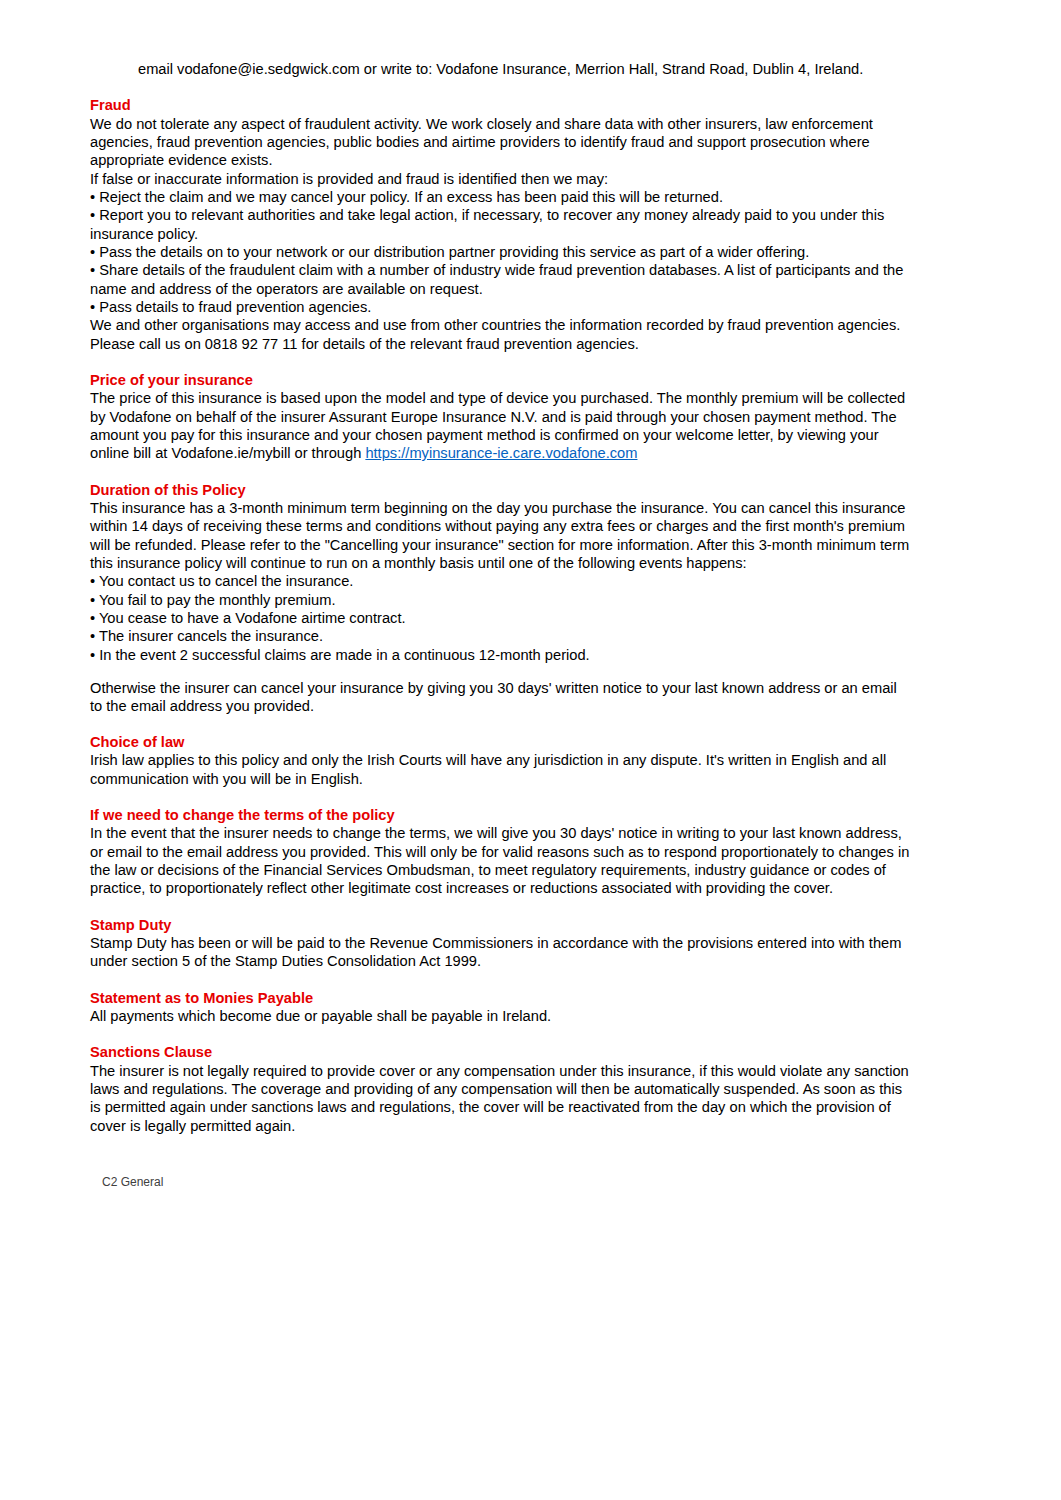email vodafone@ie.sedgwick.com or write to: Vodafone Insurance, Merrion Hall, Strand Road, Dublin 4, Ireland.
Fraud
We do not tolerate any aspect of fraudulent activity. We work closely and share data with other insurers, law enforcement agencies, fraud prevention agencies, public bodies and airtime providers to identify fraud and support prosecution where appropriate evidence exists.
If false or inaccurate information is provided and fraud is identified then we may:
• Reject the claim and we may cancel your policy. If an excess has been paid this will be returned.
• Report you to relevant authorities and take legal action, if necessary, to recover any money already paid to you under this insurance policy.
• Pass the details on to your network or our distribution partner providing this service as part of a wider offering.
• Share details of the fraudulent claim with a number of industry wide fraud prevention databases. A list of participants and the name and address of the operators are available on request.
• Pass details to fraud prevention agencies.
We and other organisations may access and use from other countries the information recorded by fraud prevention agencies. Please call us on 0818 92 77 11 for details of the relevant fraud prevention agencies.
Price of your insurance
The price of this insurance is based upon the model and type of device you purchased. The monthly premium will be collected by Vodafone on behalf of the insurer Assurant Europe Insurance N.V. and is paid through your chosen payment method. The amount you pay for this insurance and your chosen payment method is confirmed on your welcome letter, by viewing your online bill at Vodafone.ie/mybill or through https://myinsurance-ie.care.vodafone.com
Duration of this Policy
This insurance has a 3-month minimum term beginning on the day you purchase the insurance. You can cancel this insurance within 14 days of receiving these terms and conditions without paying any extra fees or charges and the first month's premium will be refunded. Please refer to the "Cancelling your insurance" section for more information. After this 3-month minimum term this insurance policy will continue to run on a monthly basis until one of the following events happens:
• You contact us to cancel the insurance.
• You fail to pay the monthly premium.
• You cease to have a Vodafone airtime contract.
• The insurer cancels the insurance.
• In the event 2 successful claims are made in a continuous 12-month period.
Otherwise the insurer can cancel your insurance by giving you 30 days' written notice to your last known address or an email to the email address you provided.
Choice of law
Irish law applies to this policy and only the Irish Courts will have any jurisdiction in any dispute. It's written in English and all communication with you will be in English.
If we need to change the terms of the policy
In the event that the insurer needs to change the terms, we will give you 30 days' notice in writing to your last known address, or email to the email address you provided. This will only be for valid reasons such as to respond proportionately to changes in the law or decisions of the Financial Services Ombudsman, to meet regulatory requirements, industry guidance or codes of practice, to proportionately reflect other legitimate cost increases or reductions associated with providing the cover.
Stamp Duty
Stamp Duty has been or will be paid to the Revenue Commissioners in accordance with the provisions entered into with them under section 5 of the Stamp Duties Consolidation Act 1999.
Statement as to Monies Payable
All payments which become due or payable shall be payable in Ireland.
Sanctions Clause
The insurer is not legally required to provide cover or any compensation under this insurance, if this would violate any sanction laws and regulations. The coverage and providing of any compensation will then be automatically suspended. As soon as this is permitted again under sanctions laws and regulations, the cover will be reactivated from the day on which the provision of cover is legally permitted again.
C2 General